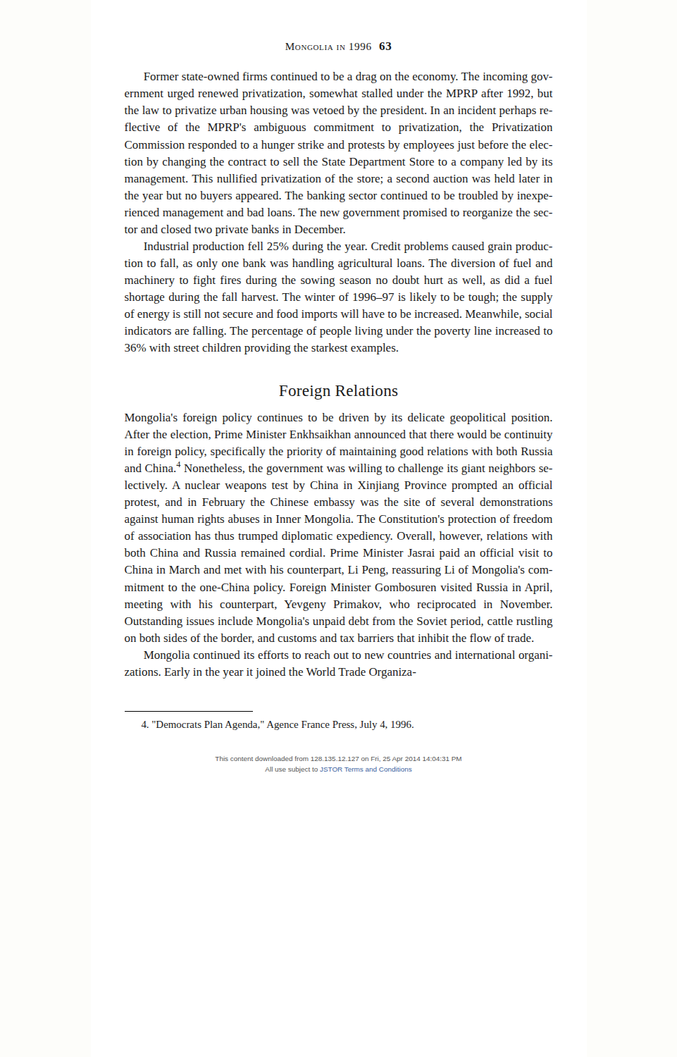Mongolia in 1996 63
Former state-owned firms continued to be a drag on the economy. The incoming government urged renewed privatization, somewhat stalled under the MPRP after 1992, but the law to privatize urban housing was vetoed by the president. In an incident perhaps reflective of the MPRP's ambiguous commitment to privatization, the Privatization Commission responded to a hunger strike and protests by employees just before the election by changing the contract to sell the State Department Store to a company led by its management. This nullified privatization of the store; a second auction was held later in the year but no buyers appeared. The banking sector continued to be troubled by inexperienced management and bad loans. The new government promised to reorganize the sector and closed two private banks in December.
Industrial production fell 25% during the year. Credit problems caused grain production to fall, as only one bank was handling agricultural loans. The diversion of fuel and machinery to fight fires during the sowing season no doubt hurt as well, as did a fuel shortage during the fall harvest. The winter of 1996–97 is likely to be tough; the supply of energy is still not secure and food imports will have to be increased. Meanwhile, social indicators are falling. The percentage of people living under the poverty line increased to 36% with street children providing the starkest examples.
Foreign Relations
Mongolia's foreign policy continues to be driven by its delicate geopolitical position. After the election, Prime Minister Enkhsaikhan announced that there would be continuity in foreign policy, specifically the priority of maintaining good relations with both Russia and China.4 Nonetheless, the government was willing to challenge its giant neighbors selectively. A nuclear weapons test by China in Xinjiang Province prompted an official protest, and in February the Chinese embassy was the site of several demonstrations against human rights abuses in Inner Mongolia. The Constitution's protection of freedom of association has thus trumped diplomatic expediency. Overall, however, relations with both China and Russia remained cordial. Prime Minister Jasrai paid an official visit to China in March and met with his counterpart, Li Peng, reassuring Li of Mongolia's commitment to the one-China policy. Foreign Minister Gombosuren visited Russia in April, meeting with his counterpart, Yevgeny Primakov, who reciprocated in November. Outstanding issues include Mongolia's unpaid debt from the Soviet period, cattle rustling on both sides of the border, and customs and tax barriers that inhibit the flow of trade.
Mongolia continued its efforts to reach out to new countries and international organizations. Early in the year it joined the World Trade Organiza-
4. "Democrats Plan Agenda," Agence France Press, July 4, 1996.
This content downloaded from 128.135.12.127 on Fri, 25 Apr 2014 14:04:31 PM
All use subject to JSTOR Terms and Conditions